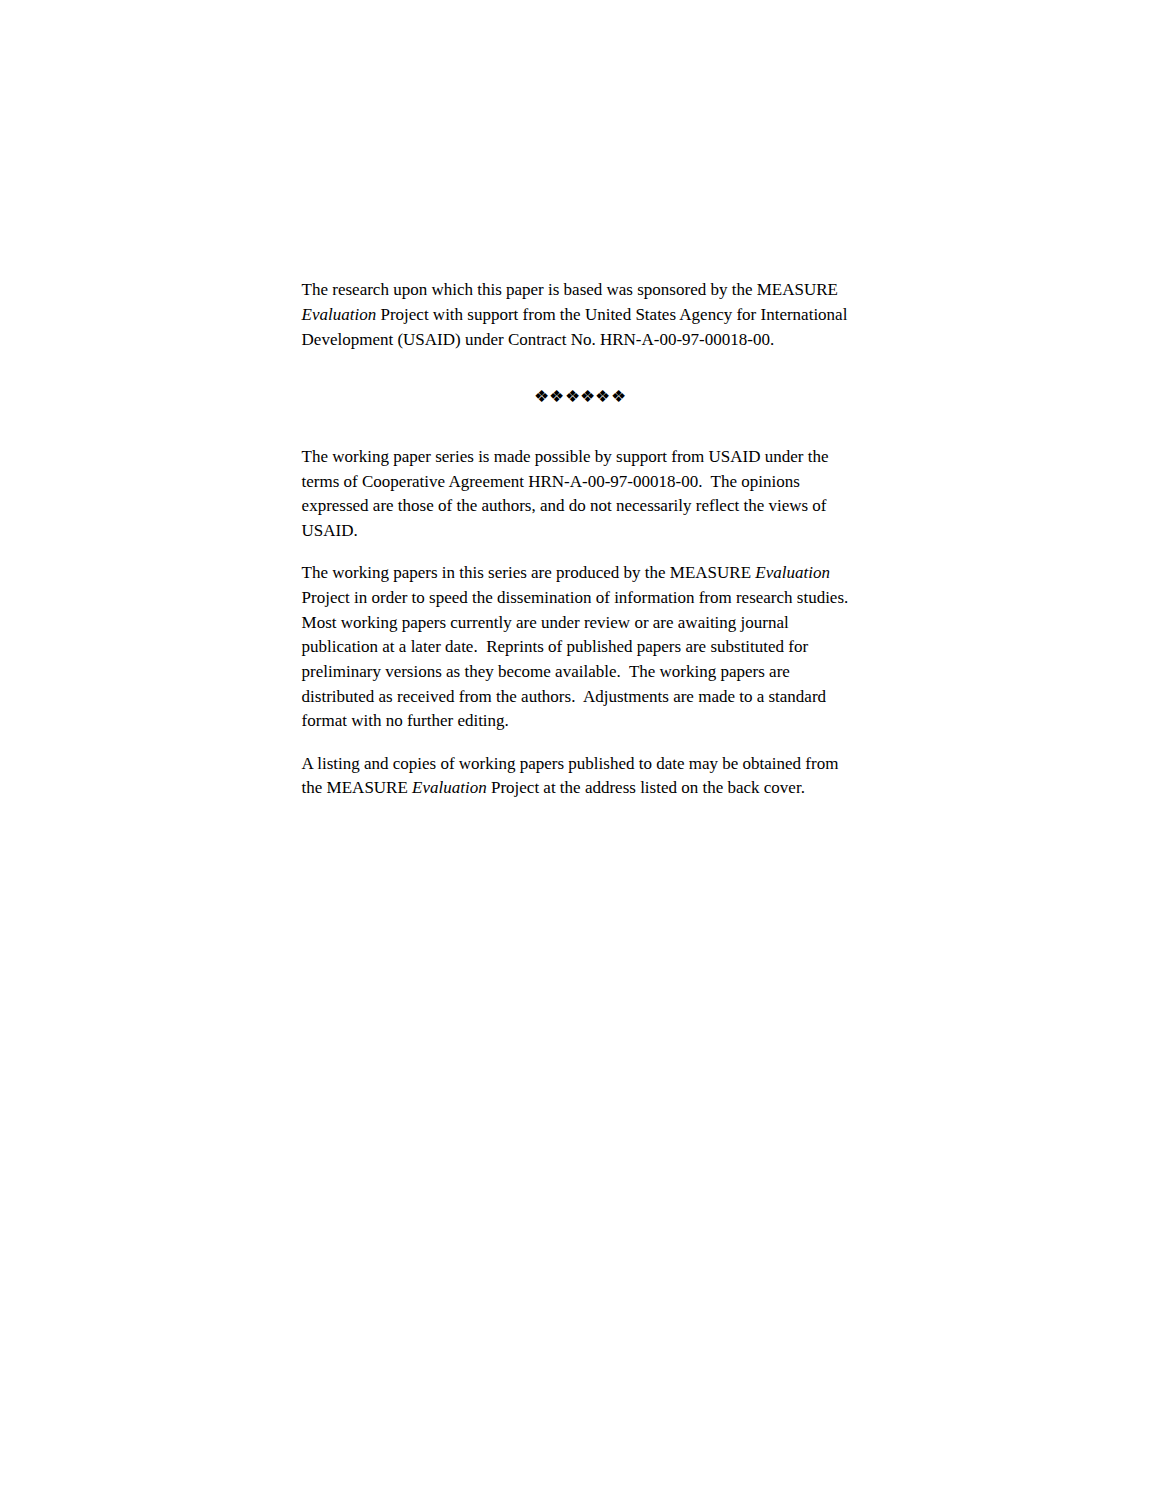The research upon which this paper is based was sponsored by the MEASURE Evaluation Project with support from the United States Agency for International Development (USAID) under Contract No. HRN-A-00-97-00018-00.
❖❖❖❖❖❖
The working paper series is made possible by support from USAID under the terms of Cooperative Agreement HRN-A-00-97-00018-00. The opinions expressed are those of the authors, and do not necessarily reflect the views of USAID.
The working papers in this series are produced by the MEASURE Evaluation Project in order to speed the dissemination of information from research studies. Most working papers currently are under review or are awaiting journal publication at a later date. Reprints of published papers are substituted for preliminary versions as they become available. The working papers are distributed as received from the authors. Adjustments are made to a standard format with no further editing.
A listing and copies of working papers published to date may be obtained from the MEASURE Evaluation Project at the address listed on the back cover.